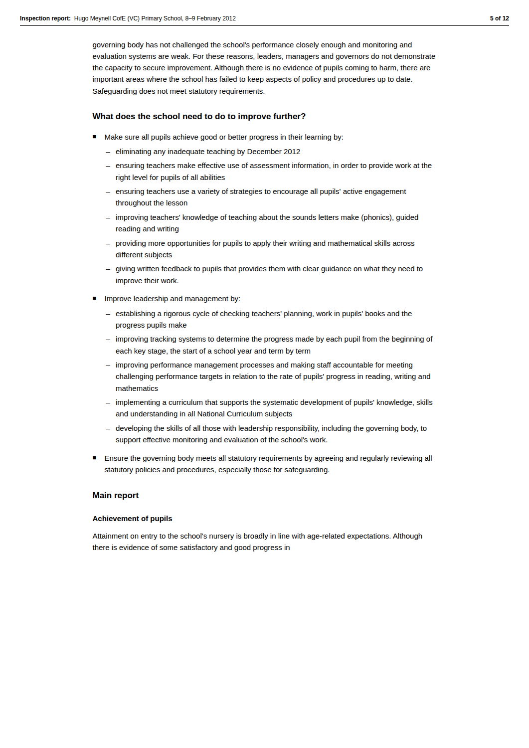Inspection report: Hugo Meynell CofE (VC) Primary School, 8–9 February 2012 5 of 12
governing body has not challenged the school's performance closely enough and monitoring and evaluation systems are weak. For these reasons, leaders, managers and governors do not demonstrate the capacity to secure improvement. Although there is no evidence of pupils coming to harm, there are important areas where the school has failed to keep aspects of policy and procedures up to date. Safeguarding does not meet statutory requirements.
What does the school need to do to improve further?
Make sure all pupils achieve good or better progress in their learning by:
eliminating any inadequate teaching by December 2012
ensuring teachers make effective use of assessment information, in order to provide work at the right level for pupils of all abilities
ensuring teachers use a variety of strategies to encourage all pupils' active engagement throughout the lesson
improving teachers' knowledge of teaching about the sounds letters make (phonics), guided reading and writing
providing more opportunities for pupils to apply their writing and mathematical skills across different subjects
giving written feedback to pupils that provides them with clear guidance on what they need to improve their work.
Improve leadership and management by:
establishing a rigorous cycle of checking teachers' planning, work in pupils' books and the progress pupils make
improving tracking systems to determine the progress made by each pupil from the beginning of each key stage, the start of a school year and term by term
improving performance management processes and making staff accountable for meeting challenging performance targets in relation to the rate of pupils' progress in reading, writing and mathematics
implementing a curriculum that supports the systematic development of pupils' knowledge, skills and understanding in all National Curriculum subjects
developing the skills of all those with leadership responsibility, including the governing body, to support effective monitoring and evaluation of the school's work.
Ensure the governing body meets all statutory requirements by agreeing and regularly reviewing all statutory policies and procedures, especially those for safeguarding.
Main report
Achievement of pupils
Attainment on entry to the school's nursery is broadly in line with age-related expectations. Although there is evidence of some satisfactory and good progress in